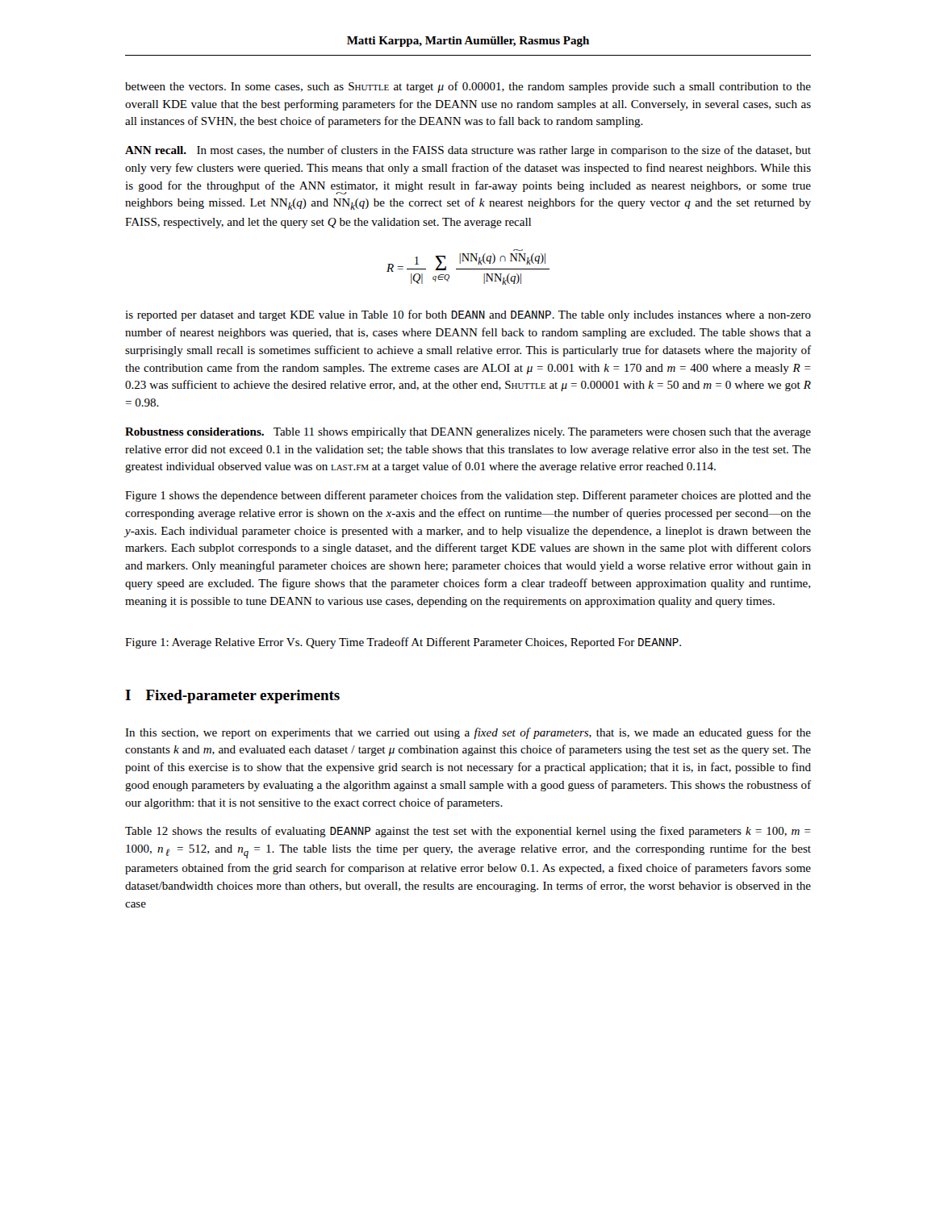Matti Karppa, Martin Aumüller, Rasmus Pagh
between the vectors. In some cases, such as Shuttle at target μ of 0.00001, the random samples provide such a small contribution to the overall KDE value that the best performing parameters for the DEANN use no random samples at all. Conversely, in several cases, such as all instances of SVHN, the best choice of parameters for the DEANN was to fall back to random sampling.
ANN recall. In most cases, the number of clusters in the FAISS data structure was rather large in comparison to the size of the dataset, but only very few clusters were queried. This means that only a small fraction of the dataset was inspected to find nearest neighbors. While this is good for the throughput of the ANN estimator, it might result in far-away points being included as nearest neighbors, or some true neighbors being missed. Let NNk(q) and NNk(q) be the correct set of k nearest neighbors for the query vector q and the set returned by FAISS, respectively, and let the query set Q be the validation set. The average recall
R = 1|Q| Σq∈Q |NNk(q) ∩ NNk(q)||NNk(q)|
is reported per dataset and target KDE value in Table 10 for both DEANN and DEANNP. The table only includes instances where a non-zero number of nearest neighbors was queried, that is, cases where DEANN fell back to random sampling are excluded. The table shows that a surprisingly small recall is sometimes sufficient to achieve a small relative error. This is particularly true for datasets where the majority of the contribution came from the random samples. The extreme cases are ALOI at μ = 0.001 with k = 170 and m = 400 where a measly R = 0.23 was sufficient to achieve the desired relative error, and, at the other end, Shuttle at μ = 0.00001 with k = 50 and m = 0 where we got R = 0.98.
Robustness considerations. Table 11 shows empirically that DEANN generalizes nicely. The parameters were chosen such that the average relative error did not exceed 0.1 in the validation set; the table shows that this translates to low average relative error also in the test set. The greatest individual observed value was on last.fm at a target value of 0.01 where the average relative error reached 0.114.
Figure 1 shows the dependence between different parameter choices from the validation step. Different parameter choices are plotted and the corresponding average relative error is shown on the x-axis and the effect on runtime—the number of queries processed per second—on the y-axis. Each individual parameter choice is presented with a marker, and to help visualize the dependence, a lineplot is drawn between the markers. Each subplot corresponds to a single dataset, and the different target KDE values are shown in the same plot with different colors and markers. Only meaningful parameter choices are shown here; parameter choices that would yield a worse relative error without gain in query speed are excluded. The figure shows that the parameter choices form a clear tradeoff between approximation quality and runtime, meaning it is possible to tune DEANN to various use cases, depending on the requirements on approximation quality and query times.
Figure 1: Average Relative Error Vs. Query Time Tradeoff At Different Parameter Choices, Reported For DEANNP.
IFixed-parameter experiments
In this section, we report on experiments that we carried out using a fixed set of parameters, that is, we made an educated guess for the constants k and m, and evaluated each dataset / target μ combination against this choice of parameters using the test set as the query set. The point of this exercise is to show that the expensive grid search is not necessary for a practical application; that it is, in fact, possible to find good enough parameters by evaluating a the algorithm against a small sample with a good guess of parameters. This shows the robustness of our algorithm: that it is not sensitive to the exact correct choice of parameters.
Table 12 shows the results of evaluating DEANNP against the test set with the exponential kernel using the fixed parameters k = 100, m = 1000, nℓ = 512, and nq = 1. The table lists the time per query, the average relative error, and the corresponding runtime for the best parameters obtained from the grid search for comparison at relative error below 0.1. As expected, a fixed choice of parameters favors some dataset/bandwidth choices more than others, but overall, the results are encouraging. In terms of error, the worst behavior is observed in the case